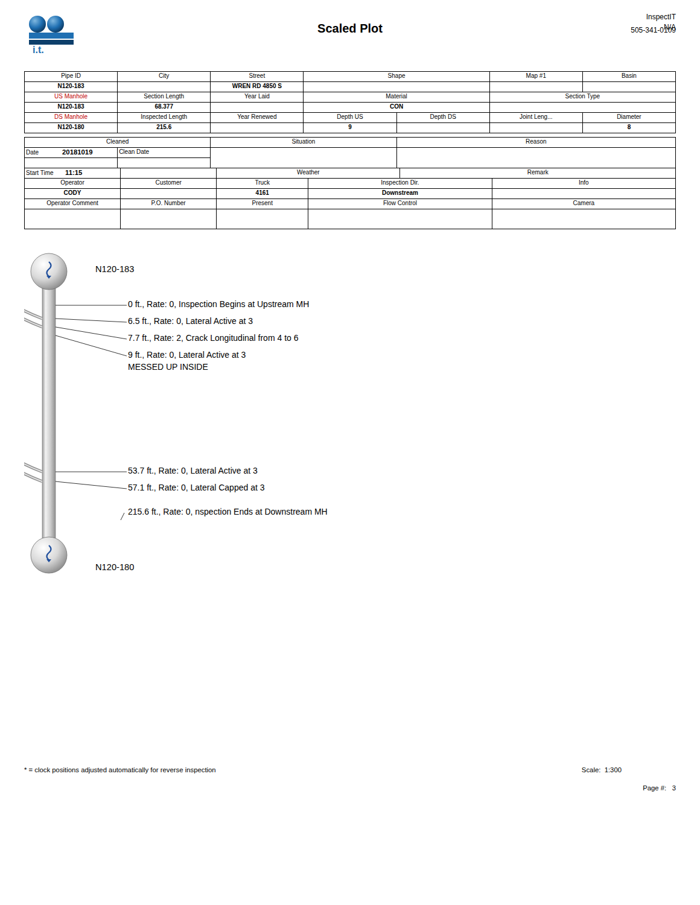i.t.
InspectIT
N/A
Scaled Plot 505-341-0109
| Pipe ID | City | Street | Shape | Map #1 | Basin |
| N120-183 | | WREN RD 4850 S | | | |
| US Manhole | Section Length | Year Laid | Material | Section Type |
| N120-183 | 68.377 | | CON | |
| DS Manhole | Inspected Length | Year Renewed | Depth US | Depth DS | Joint Leng... | Diameter |
| N120-180 | 215.6 | | 9 | | | 8 |
| Cleaned | Situation | Reason |
| Date 20181019 | Clean Date | | |
| Start Time 11:15 | | Weather | Remark |
| Operator | Customer | Truck | Inspection Dir. | Info |
| CODY | | 4161 | Downstream | |
| Operator Comment | P.O. Number | Present | Flow Control | Camera |
N120-183
N120-180
0 ft., Rate: 0, Inspection Begins at Upstream MH
6.5 ft., Rate: 0, Lateral Active at 3
7.7 ft., Rate: 2, Crack Longitudinal from 4 to 6
9 ft., Rate: 0, Lateral Active at 3
MESSED UP INSIDE
53.7 ft., Rate: 0, Lateral Active at 3
57.1 ft., Rate: 0, Lateral Capped at 3
215.6 ft., Rate: 0, nspection Ends at Downstream MH
* = clock positions adjusted automatically for reverse inspection Scale: 1:300
Page #: 3